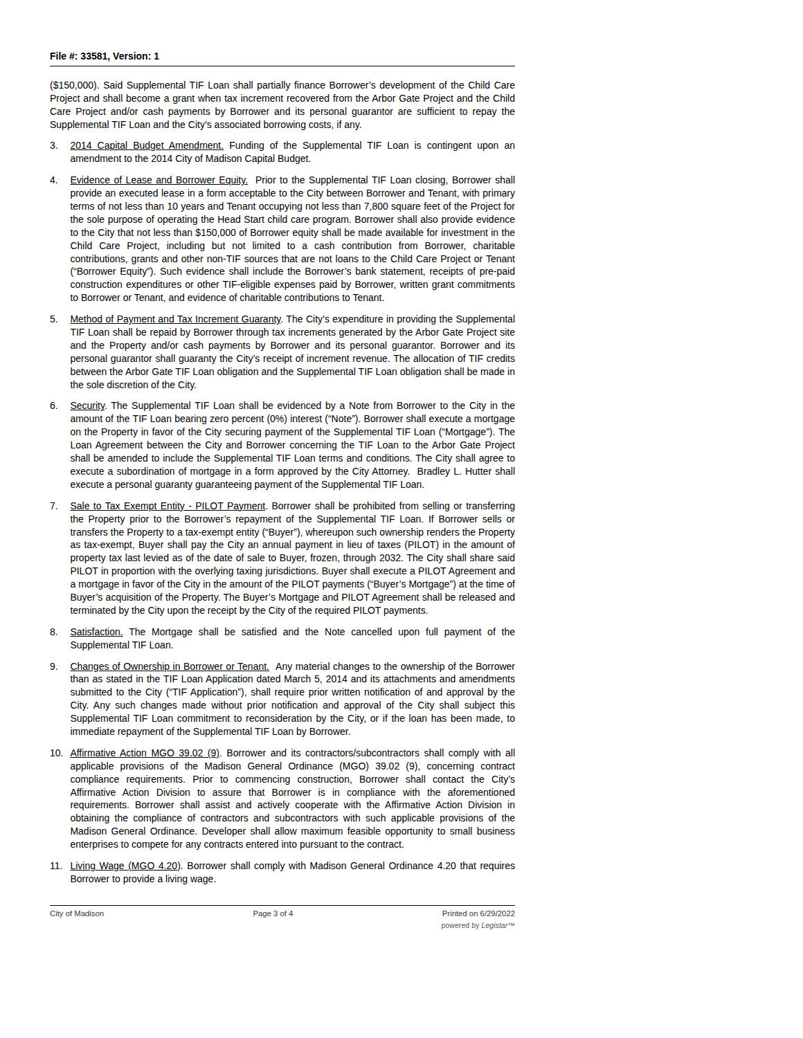File #: 33581, Version: 1
($150,000). Said Supplemental TIF Loan shall partially finance Borrower’s development of the Child Care Project and shall become a grant when tax increment recovered from the Arbor Gate Project and the Child Care Project and/or cash payments by Borrower and its personal guarantor are sufficient to repay the Supplemental TIF Loan and the City’s associated borrowing costs, if any.
3. 2014 Capital Budget Amendment. Funding of the Supplemental TIF Loan is contingent upon an amendment to the 2014 City of Madison Capital Budget.
4. Evidence of Lease and Borrower Equity. Prior to the Supplemental TIF Loan closing, Borrower shall provide an executed lease in a form acceptable to the City between Borrower and Tenant, with primary terms of not less than 10 years and Tenant occupying not less than 7,800 square feet of the Project for the sole purpose of operating the Head Start child care program. Borrower shall also provide evidence to the City that not less than $150,000 of Borrower equity shall be made available for investment in the Child Care Project, including but not limited to a cash contribution from Borrower, charitable contributions, grants and other non-TIF sources that are not loans to the Child Care Project or Tenant (“Borrower Equity”). Such evidence shall include the Borrower’s bank statement, receipts of pre-paid construction expenditures or other TIF-eligible expenses paid by Borrower, written grant commitments to Borrower or Tenant, and evidence of charitable contributions to Tenant.
5. Method of Payment and Tax Increment Guaranty. The City’s expenditure in providing the Supplemental TIF Loan shall be repaid by Borrower through tax increments generated by the Arbor Gate Project site and the Property and/or cash payments by Borrower and its personal guarantor. Borrower and its personal guarantor shall guaranty the City’s receipt of increment revenue. The allocation of TIF credits between the Arbor Gate TIF Loan obligation and the Supplemental TIF Loan obligation shall be made in the sole discretion of the City.
6. Security. The Supplemental TIF Loan shall be evidenced by a Note from Borrower to the City in the amount of the TIF Loan bearing zero percent (0%) interest (“Note”). Borrower shall execute a mortgage on the Property in favor of the City securing payment of the Supplemental TIF Loan (“Mortgage”). The Loan Agreement between the City and Borrower concerning the TIF Loan to the Arbor Gate Project shall be amended to include the Supplemental TIF Loan terms and conditions. The City shall agree to execute a subordination of mortgage in a form approved by the City Attorney. Bradley L. Hutter shall execute a personal guaranty guaranteeing payment of the Supplemental TIF Loan.
7. Sale to Tax Exempt Entity - PILOT Payment. Borrower shall be prohibited from selling or transferring the Property prior to the Borrower’s repayment of the Supplemental TIF Loan. If Borrower sells or transfers the Property to a tax-exempt entity (“Buyer”), whereupon such ownership renders the Property as tax-exempt, Buyer shall pay the City an annual payment in lieu of taxes (PILOT) in the amount of property tax last levied as of the date of sale to Buyer, frozen, through 2032. The City shall share said PILOT in proportion with the overlying taxing jurisdictions. Buyer shall execute a PILOT Agreement and a mortgage in favor of the City in the amount of the PILOT payments (“Buyer’s Mortgage”) at the time of Buyer’s acquisition of the Property. The Buyer’s Mortgage and PILOT Agreement shall be released and terminated by the City upon the receipt by the City of the required PILOT payments.
8. Satisfaction. The Mortgage shall be satisfied and the Note cancelled upon full payment of the Supplemental TIF Loan.
9. Changes of Ownership in Borrower or Tenant. Any material changes to the ownership of the Borrower than as stated in the TIF Loan Application dated March 5, 2014 and its attachments and amendments submitted to the City (“TIF Application”), shall require prior written notification of and approval by the City. Any such changes made without prior notification and approval of the City shall subject this Supplemental TIF Loan commitment to reconsideration by the City, or if the loan has been made, to immediate repayment of the Supplemental TIF Loan by Borrower.
10. Affirmative Action MGO 39.02 (9). Borrower and its contractors/subcontractors shall comply with all applicable provisions of the Madison General Ordinance (MGO) 39.02 (9), concerning contract compliance requirements. Prior to commencing construction, Borrower shall contact the City’s Affirmative Action Division to assure that Borrower is in compliance with the aforementioned requirements. Borrower shall assist and actively cooperate with the Affirmative Action Division in obtaining the compliance of contractors and subcontractors with such applicable provisions of the Madison General Ordinance. Developer shall allow maximum feasible opportunity to small business enterprises to compete for any contracts entered into pursuant to the contract.
11. Living Wage (MGO 4.20). Borrower shall comply with Madison General Ordinance 4.20 that requires Borrower to provide a living wage.
City of Madison
Page 3 of 4
Printed on 6/29/2022
powered by Legistar™